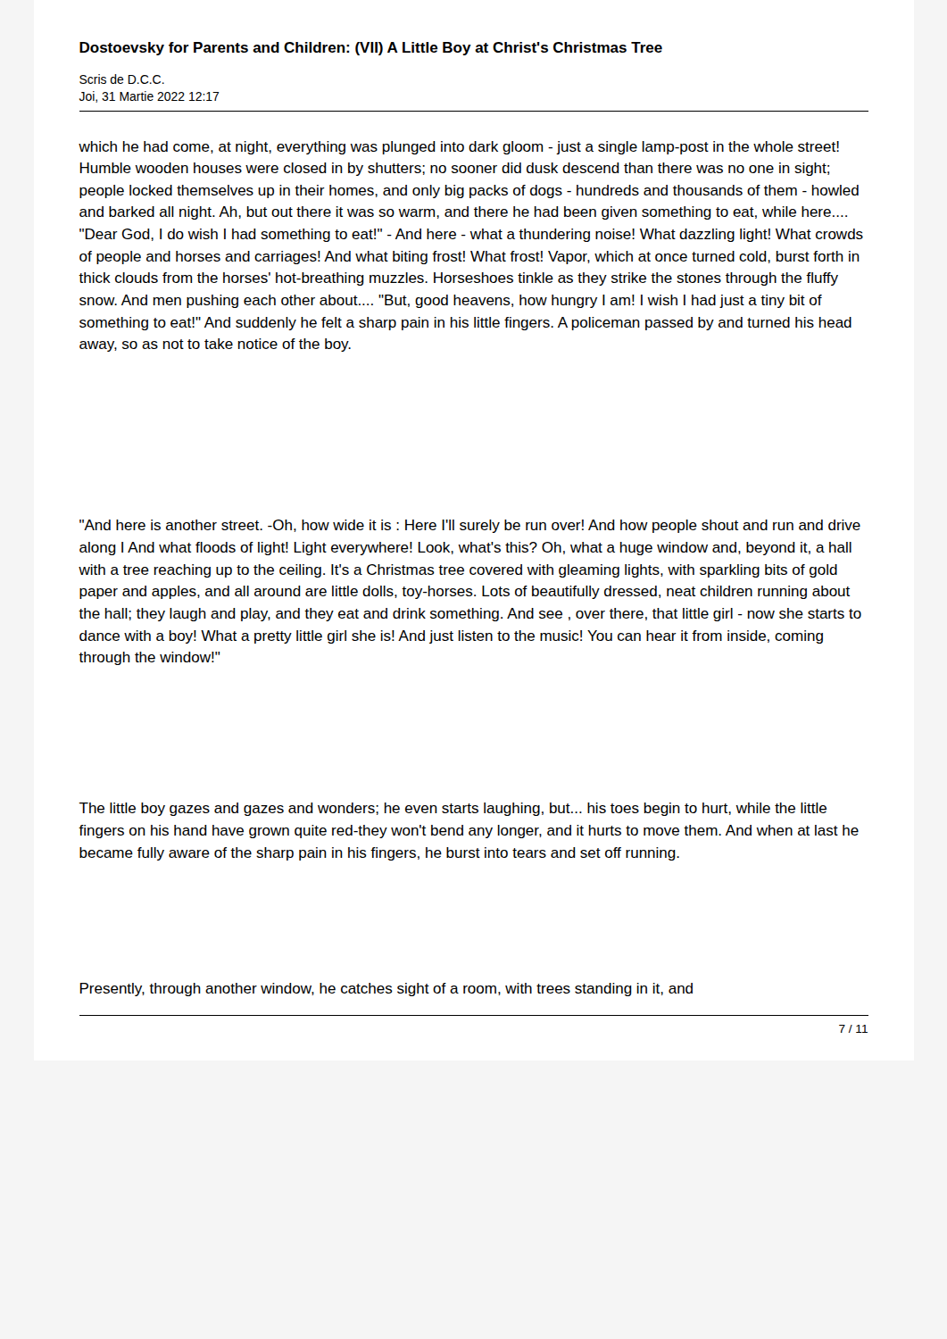Dostoevsky for Parents and Children: (VII) A Little Boy at Christ's Christmas Tree
Scris de D.C.C.
Joi, 31 Martie 2022 12:17
which he had come, at night, everything was plunged into dark gloom - just a single lamp-post in the whole street! Humble wooden houses were closed in by shutters; no sooner did dusk descend than there was no one in sight; people locked themselves up in their homes, and only big packs of dogs - hundreds and thousands of them - howled and barked all night. Ah, but out there it was so warm, and there he had been given something to eat, while here.... "Dear God, I do wish I had something to eat!" - And here - what a thundering noise! What dazzling light! What crowds of people and horses and carriages! And what biting frost! What frost! Vapor, which at once turned cold, burst forth in thick clouds from the horses' hot-breathing muzzles. Horseshoes tinkle as they strike the stones through the fluffy snow. And men pushing each other about.... "But, good heavens, how hungry I am! I wish I had just a tiny bit of something to eat!" And suddenly he felt a sharp pain in his little fingers. A policeman passed by and turned his head away, so as not to take notice of the boy.
"And here is another street. -Oh, how wide it is : Here I'll surely be run over! And how people shout and run and drive along I And what floods of light! Light everywhere! Look, what's this? Oh, what a huge window and, beyond it, a hall with a tree reaching up to the ceiling. It's a Christmas tree covered with gleaming lights, with sparkling bits of gold paper and apples, and all around are little dolls, toy-horses. Lots of beautifully dressed, neat children running about the hall; they laugh and play, and they eat and drink something. And see , over there, that little girl - now she starts to dance with a boy! What a pretty little girl she is! And just listen to the music! You can hear it from inside, coming through the window!"
The little boy gazes and gazes and wonders; he even starts laughing, but... his toes begin to hurt, while the little fingers on his hand have grown quite red-they won't bend any longer, and it hurts to move them. And when at last he became fully aware of the sharp pain in his fingers, he burst into tears and set off running.
Presently, through another window, he catches sight of a room, with trees standing in it, and
7 / 11